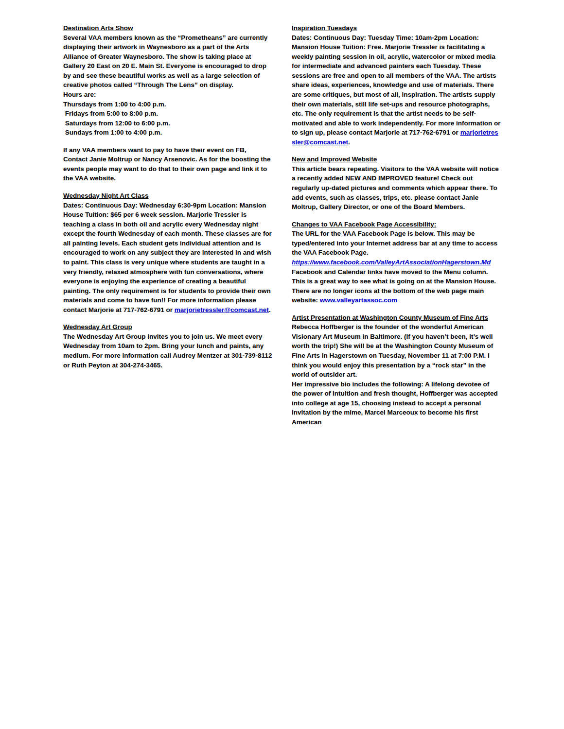Destination Arts Show
Several VAA members known as the “Prometheans” are currently displaying their artwork in Waynesboro as a part of the Arts Alliance of Greater Waynesboro. The show is taking place at Gallery 20 East on 20 E. Main St. Everyone is encouraged to drop by and see these beautiful works as well as a large selection of creative photos called “Through The Lens” on display.
Hours are:
Thursdays from 1:00 to 4:00 p.m.
Fridays from 5:00 to 8:00 p.m.
Saturdays from 12:00 to 6:00 p.m.
Sundays from 1:00 to 4:00 p.m.
If any VAA members want to pay to have their event on FB, Contact Janie Moltrup or Nancy Arsenovic. As for the boosting the events people may want to do that to their own page and link it to the VAA website.
Wednesday Night Art Class
Dates: Continuous Day: Wednesday 6:30-9pm Location: Mansion House Tuition: $65 per 6 week session. Marjorie Tressler is teaching a class in both oil and acrylic every Wednesday night except the fourth Wednesday of each month. These classes are for all painting levels. Each student gets individual attention and is encouraged to work on any subject they are interested in and wish to paint. This class is very unique where students are taught in a very friendly, relaxed atmosphere with fun conversations, where everyone is enjoying the experience of creating a beautiful painting. The only requirement is for students to provide their own materials and come to have fun!! For more information please contact Marjorie at 717-762-6791 or marjorietressler@comcast.net.
Wednesday Art Group
The Wednesday Art Group invites you to join us. We meet every Wednesday from 10am to 2pm. Bring your lunch and paints, any medium. For more information call Audrey Mentzer at 301-739-8112 or Ruth Peyton at 304-274-3465.
Inspiration Tuesdays
Dates: Continuous Day: Tuesday Time: 10am-2pm Location: Mansion House Tuition: Free. Marjorie Tressler is facilitating a weekly painting session in oil, acrylic, watercolor or mixed media for intermediate and advanced painters each Tuesday. These sessions are free and open to all members of the VAA. The artists share ideas, experiences, knowledge and use of materials. There are some critiques, but most of all, inspiration. The artists supply their own materials, still life set-ups and resource photographs, etc. The only requirement is that the artist needs to be self-motivated and able to work independently. For more information or to sign up, please contact Marjorie at 717-762-6791 or marjorietressler@comcast.net.
New and Improved Website
This article bears repeating. Visitors to the VAA website will notice a recently added NEW AND IMPROVED feature! Check out regularly up-dated pictures and comments which appear there. To add events, such as classes, trips, etc. please contact Janie Moltrup, Gallery Director, or one of the Board Members.
Changes to VAA Facebook Page Accessibility:
The URL for the VAA Facebook Page is below. This may be typed/entered into your Internet address bar at any time to access the VAA Facebook Page.
https://www.facebook.com/ValleyArtAssociationHagerstown.Md
Facebook and Calendar links have moved to the Menu column. This is a great way to see what is going on at the Mansion House. There are no longer icons at the bottom of the web page main website: www.valleyartassoc.com
Artist Presentation at Washington County Museum of Fine Arts
Rebecca Hoffberger is the founder of the wonderful American Visionary Art Museum in Baltimore. (If you haven’t been, it’s well worth the trip!) She will be at the Washington County Museum of Fine Arts in Hagerstown on Tuesday, November 11 at 7:00 P.M. I think you would enjoy this presentation by a “rock star” in the world of outsider art.
Her impressive bio includes the following: A lifelong devotee of the power of intuition and fresh thought, Hoffberger was accepted into college at age 15, choosing instead to accept a personal invitation by the mime, Marcel Marceoux to become his first American